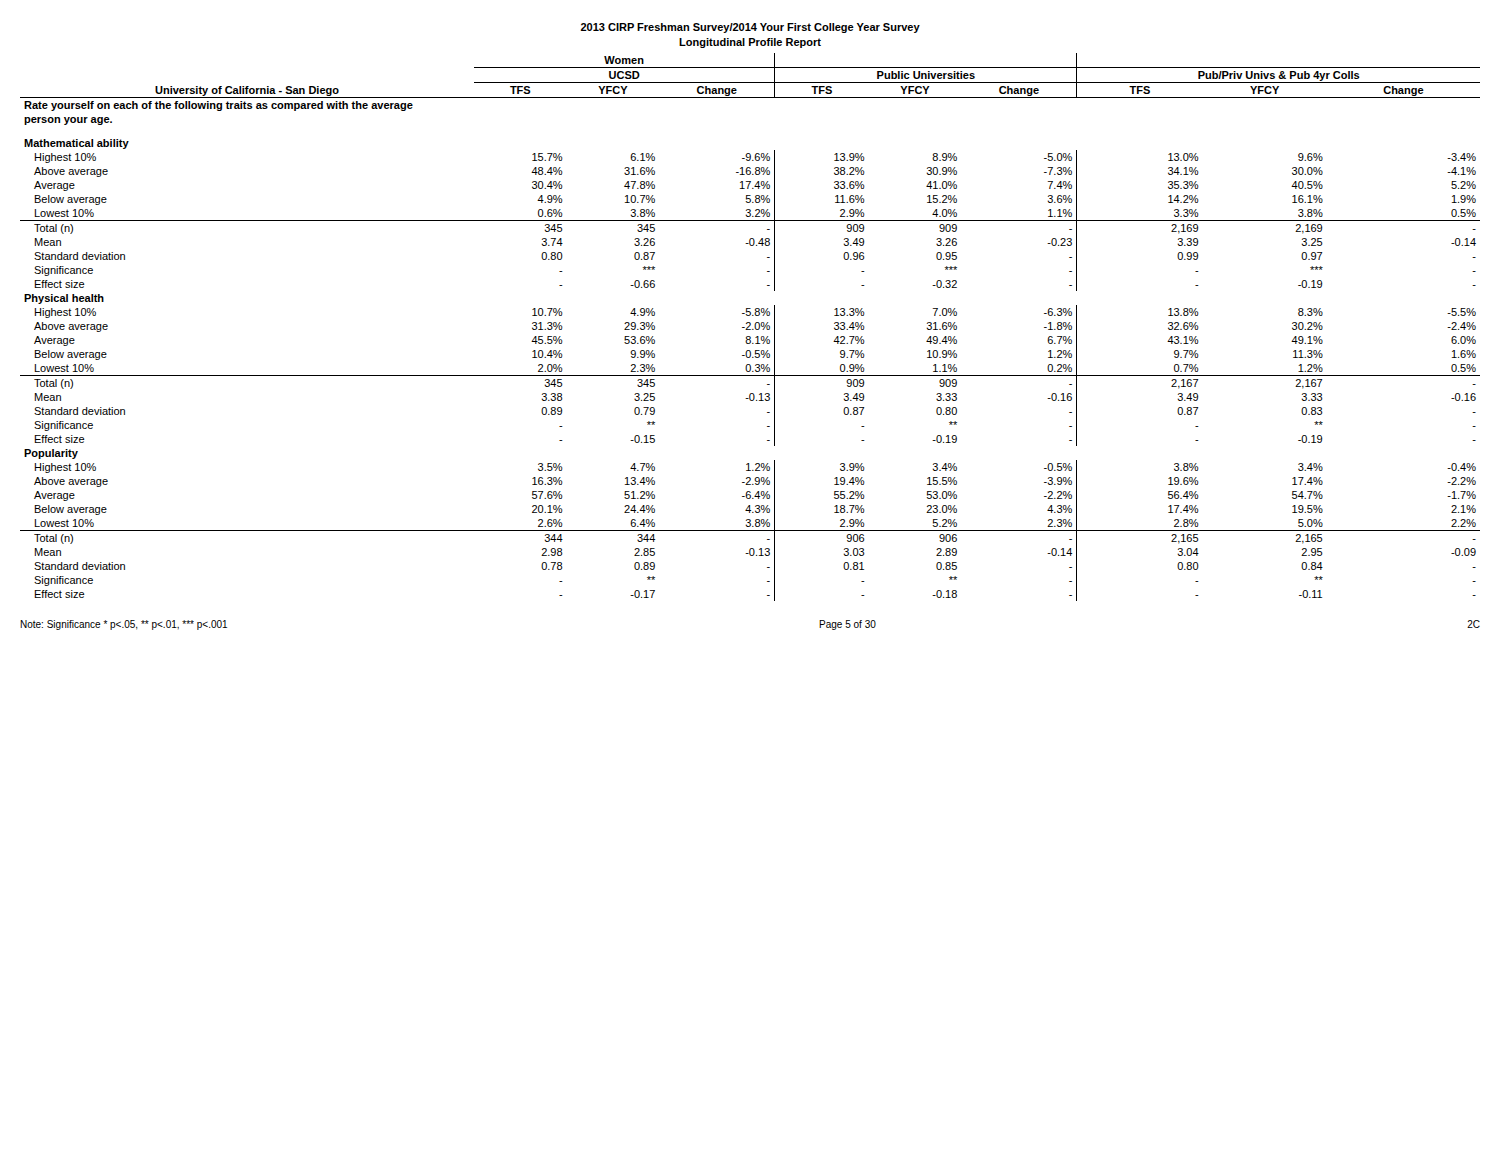2013 CIRP Freshman Survey/2014 Your First College Year Survey
Longitudinal Profile Report
| | Women | | |
| --- | --- | --- | --- |
| | UCSD | Public Universities | Pub/Priv Univs & Pub 4yr Colls |
| University of California - San Diego | TFS | YFCY | Change | TFS | YFCY | Change | TFS | YFCY | Change |
| Rate yourself on each of the following traits as compared with the average |
| person your age. |
| Mathematical ability | |
| Highest 10% | 15.7% | 6.1% | -9.6% | 13.9% | 8.9% | -5.0% | 13.0% | 9.6% | -3.4% |
| Above average | 48.4% | 31.6% | -16.8% | 38.2% | 30.9% | -7.3% | 34.1% | 30.0% | -4.1% |
| Average | 30.4% | 47.8% | 17.4% | 33.6% | 41.0% | 7.4% | 35.3% | 40.5% | 5.2% |
| Below average | 4.9% | 10.7% | 5.8% | 11.6% | 15.2% | 3.6% | 14.2% | 16.1% | 1.9% |
| Lowest 10% | 0.6% | 3.8% | 3.2% | 2.9% | 4.0% | 1.1% | 3.3% | 3.8% | 0.5% |
| Total (n) | 345 | 345 | - | 909 | 909 | - | 2,169 | 2,169 | - |
| Mean | 3.74 | 3.26 | -0.48 | 3.49 | 3.26 | -0.23 | 3.39 | 3.25 | -0.14 |
| Standard deviation | 0.80 | 0.87 | - | 0.96 | 0.95 | - | 0.99 | 0.97 | - |
| Significance | - | *** | - | - | *** | - | - | *** | - |
| Effect size | - | -0.66 | - | - | -0.32 | - | - | -0.19 | - |
| Physical health | |
| Highest 10% | 10.7% | 4.9% | -5.8% | 13.3% | 7.0% | -6.3% | 13.8% | 8.3% | -5.5% |
| Above average | 31.3% | 29.3% | -2.0% | 33.4% | 31.6% | -1.8% | 32.6% | 30.2% | -2.4% |
| Average | 45.5% | 53.6% | 8.1% | 42.7% | 49.4% | 6.7% | 43.1% | 49.1% | 6.0% |
| Below average | 10.4% | 9.9% | -0.5% | 9.7% | 10.9% | 1.2% | 9.7% | 11.3% | 1.6% |
| Lowest 10% | 2.0% | 2.3% | 0.3% | 0.9% | 1.1% | 0.2% | 0.7% | 1.2% | 0.5% |
| Total (n) | 345 | 345 | - | 909 | 909 | - | 2,167 | 2,167 | - |
| Mean | 3.38 | 3.25 | -0.13 | 3.49 | 3.33 | -0.16 | 3.49 | 3.33 | -0.16 |
| Standard deviation | 0.89 | 0.79 | - | 0.87 | 0.80 | - | 0.87 | 0.83 | - |
| Significance | - | ** | - | - | ** | - | - | ** | - |
| Effect size | - | -0.15 | - | - | -0.19 | - | - | -0.19 | - |
| Popularity | |
| Highest 10% | 3.5% | 4.7% | 1.2% | 3.9% | 3.4% | -0.5% | 3.8% | 3.4% | -0.4% |
| Above average | 16.3% | 13.4% | -2.9% | 19.4% | 15.5% | -3.9% | 19.6% | 17.4% | -2.2% |
| Average | 57.6% | 51.2% | -6.4% | 55.2% | 53.0% | -2.2% | 56.4% | 54.7% | -1.7% |
| Below average | 20.1% | 24.4% | 4.3% | 18.7% | 23.0% | 4.3% | 17.4% | 19.5% | 2.1% |
| Lowest 10% | 2.6% | 6.4% | 3.8% | 2.9% | 5.2% | 2.3% | 2.8% | 5.0% | 2.2% |
| Total (n) | 344 | 344 | - | 906 | 906 | - | 2,165 | 2,165 | - |
| Mean | 2.98 | 2.85 | -0.13 | 3.03 | 2.89 | -0.14 | 3.04 | 2.95 | -0.09 |
| Standard deviation | 0.78 | 0.89 | - | 0.81 | 0.85 | - | 0.80 | 0.84 | - |
| Significance | - | ** | - | - | ** | - | - | ** | - |
| Effect size | - | -0.17 | - | - | -0.18 | - | - | -0.11 | - |
Note: Significance * p<.05, ** p<.01, *** p<.001
Page 5 of 30
2C